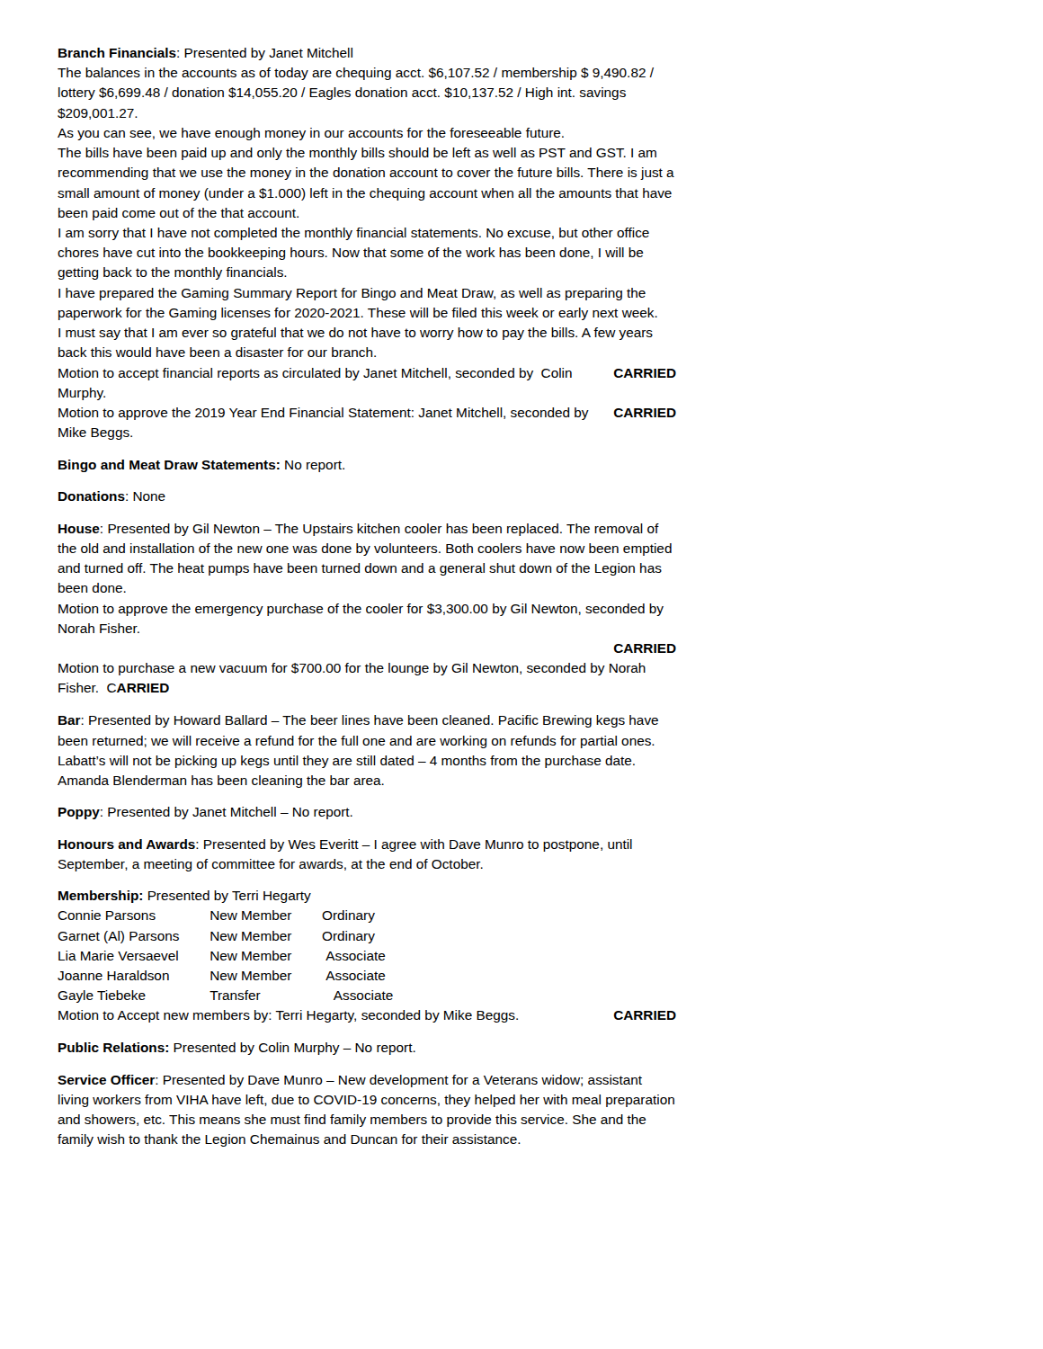Branch Financials: Presented by Janet Mitchell
The balances in the accounts as of today are chequing acct. $6,107.52 / membership $ 9,490.82 / lottery $6,699.48 / donation $14,055.20 / Eagles donation acct. $10,137.52 / High int. savings $209,001.27.
As you can see, we have enough money in our accounts for the foreseeable future.
The bills have been paid up and only the monthly bills should be left as well as PST and GST. I am recommending that we use the money in the donation account to cover the future bills. There is just a small amount of money (under a $1.000) left in the chequing account when all the amounts that have been paid come out of the that account.
I am sorry that I have not completed the monthly financial statements. No excuse, but other office chores have cut into the bookkeeping hours. Now that some of the work has been done, I will be getting back to the monthly financials.
I have prepared the Gaming Summary Report for Bingo and Meat Draw, as well as preparing the paperwork for the Gaming licenses for 2020-2021. These will be filed this week or early next week.
I must say that I am ever so grateful that we do not have to worry how to pay the bills. A few years back this would have been a disaster for our branch.
Motion to accept financial reports as circulated by Janet Mitchell, seconded by Colin Murphy. CARRIED
Motion to approve the 2019 Year End Financial Statement: Janet Mitchell, seconded by Mike Beggs. CARRIED
Bingo and Meat Draw Statements: No report.
Donations: None
House: Presented by Gil Newton – The Upstairs kitchen cooler has been replaced. The removal of the old and installation of the new one was done by volunteers. Both coolers have now been emptied and turned off. The heat pumps have been turned down and a general shut down of the Legion has been done.
Motion to approve the emergency purchase of the cooler for $3,300.00 by Gil Newton, seconded by Norah Fisher.
CARRIED
Motion to purchase a new vacuum for $700.00 for the lounge by Gil Newton, seconded by Norah Fisher. CARRIED
Bar: Presented by Howard Ballard – The beer lines have been cleaned. Pacific Brewing kegs have been returned; we will receive a refund for the full one and are working on refunds for partial ones. Labatt’s will not be picking up kegs until they are still dated – 4 months from the purchase date. Amanda Blenderman has been cleaning the bar area.
Poppy: Presented by Janet Mitchell – No report.
Honours and Awards: Presented by Wes Everitt – I agree with Dave Munro to postpone, until September, a meeting of committee for awards, at the end of October.
Membership: Presented by Terri Hegarty
| Connie Parsons | New Member | Ordinary |
| Garnet (Al) Parsons | New Member | Ordinary |
| Lia Marie Versaevel | New Member | Associate |
| Joanne Haraldson | New Member | Associate |
| Gayle Tiebeke | Transfer | Associate |
Motion to Accept new members by: Terri Hegarty, seconded by Mike Beggs. CARRIED
Public Relations: Presented by Colin Murphy – No report.
Service Officer: Presented by Dave Munro – New development for a Veterans widow; assistant living workers from VIHA have left, due to COVID-19 concerns, they helped her with meal preparation and showers, etc. This means she must find family members to provide this service. She and the family wish to thank the Legion Chemainus and Duncan for their assistance.